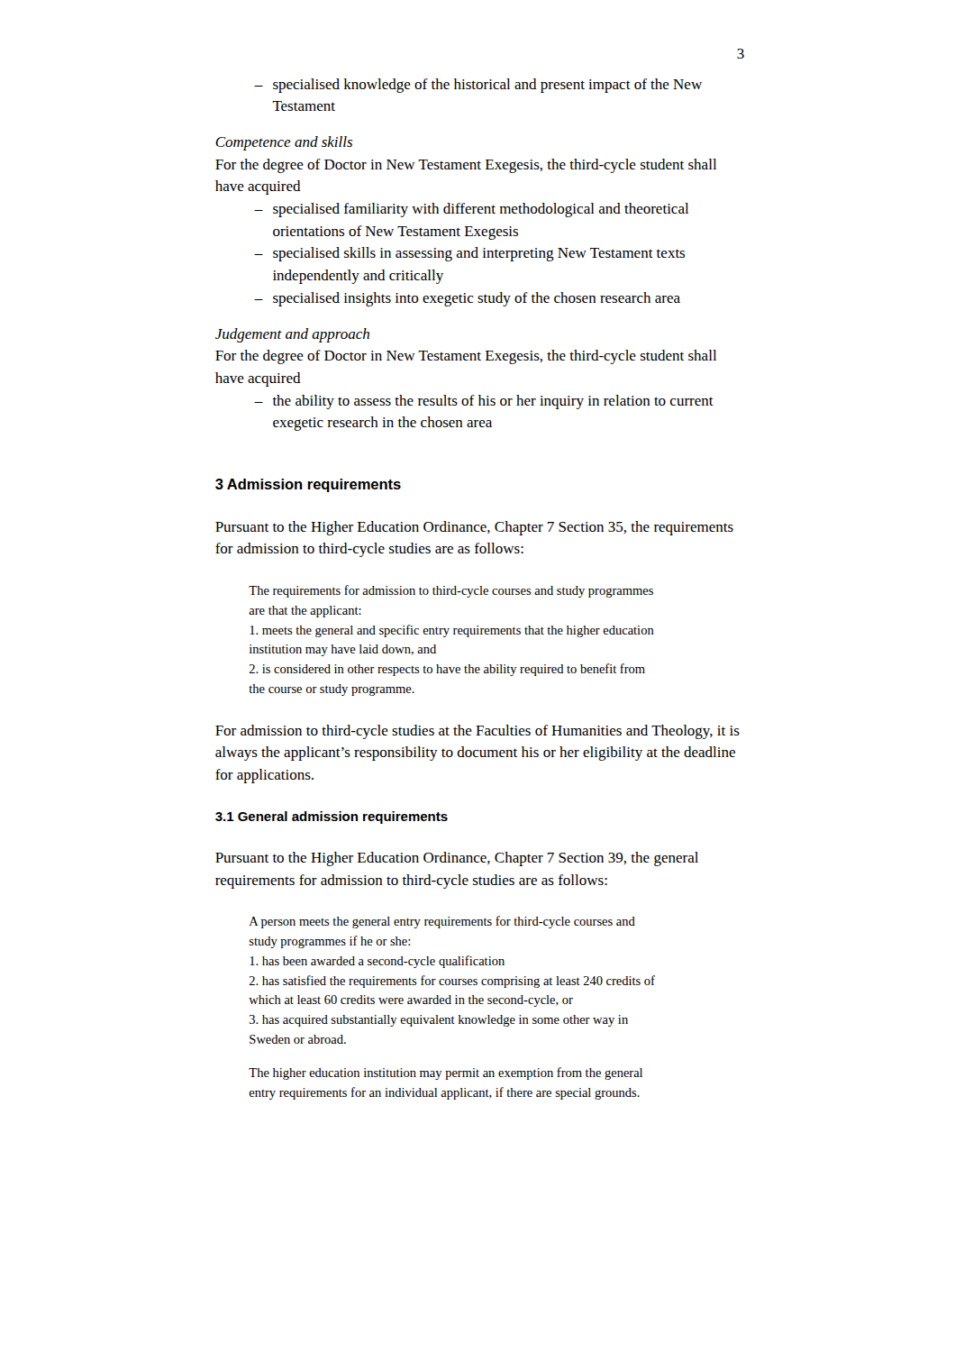3
specialised knowledge of the historical and present impact of the New Testament
Competence and skills
For the degree of Doctor in New Testament Exegesis, the third-cycle student shall have acquired
specialised familiarity with different methodological and theoretical orientations of New Testament Exegesis
specialised skills in assessing and interpreting New Testament texts independently and critically
specialised insights into exegetic study of the chosen research area
Judgement and approach
For the degree of Doctor in New Testament Exegesis, the third-cycle student shall have acquired
the ability to assess the results of his or her inquiry in relation to current exegetic research in the chosen area
3 Admission requirements
Pursuant to the Higher Education Ordinance, Chapter 7 Section 35, the requirements for admission to third-cycle studies are as follows:
The requirements for admission to third-cycle courses and study programmes
are that the applicant:
1. meets the general and specific entry requirements that the higher education
institution may have laid down, and
2. is considered in other respects to have the ability required to benefit from
the course or study programme.
For admission to third-cycle studies at the Faculties of Humanities and Theology, it is always the applicant’s responsibility to document his or her eligibility at the deadline for applications.
3.1 General admission requirements
Pursuant to the Higher Education Ordinance, Chapter 7 Section 39, the general requirements for admission to third-cycle studies are as follows:
A person meets the general entry requirements for third-cycle courses and
study programmes if he or she:
1. has been awarded a second-cycle qualification
2. has satisfied the requirements for courses comprising at least 240 credits of
which at least 60 credits were awarded in the second-cycle, or
3. has acquired substantially equivalent knowledge in some other way in
Sweden or abroad.
The higher education institution may permit an exemption from the general
entry requirements for an individual applicant, if there are special grounds.